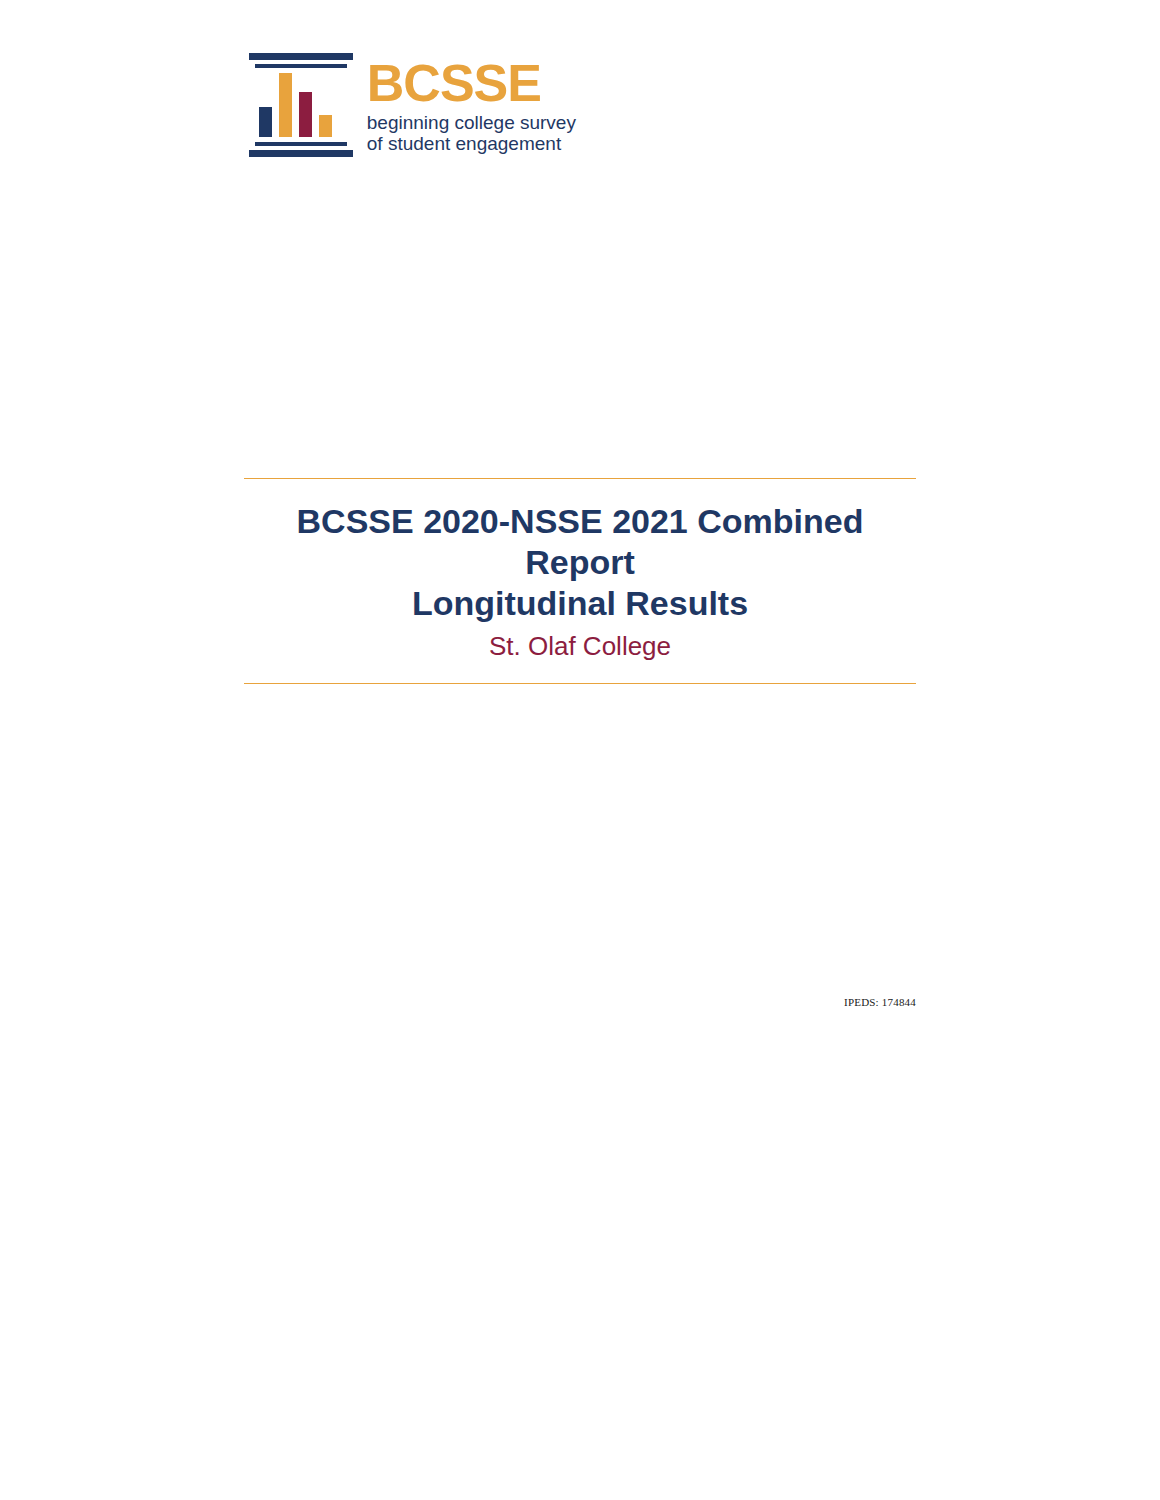BCSSE
beginning college survey
of student engagement
BCSSE 2020-NSSE 2021 Combined Report
Longitudinal Results
St. Olaf College
IPEDS: 174844